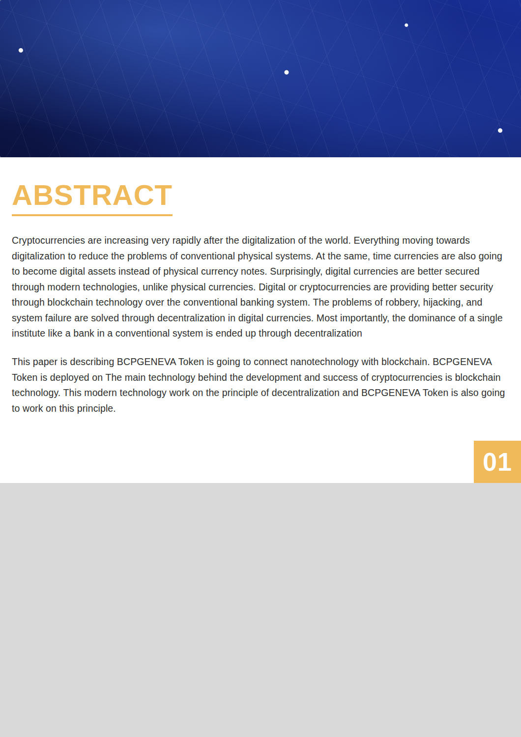Abstract
Cryptocurrencies are increasing very rapidly after the digitalization of the world. Everything moving towards digitalization to reduce the problems of conventional physical systems. At the same, time currencies are also going to become digital assets instead of physical currency notes. Surprisingly, digital currencies are better secured through modern technologies, unlike physical currencies. Digital or cryptocurrencies are providing better security through blockchain technology over the conventional banking system. The problems of robbery, hijacking, and system failure are solved through decentralization in digital currencies. Most importantly, the dominance of a single institute like a bank in a conventional system is ended up through decentralization
This paper is describing BCPGENEVA Token is going to connect nanotechnology with blockchain. BCPGENEVA Token is deployed on The main technology behind the development and success of cryptocurrencies is blockchain technology. This modern technology work on the principle of decentralization and BCPGENEVA Token is also going to work on this principle.
01